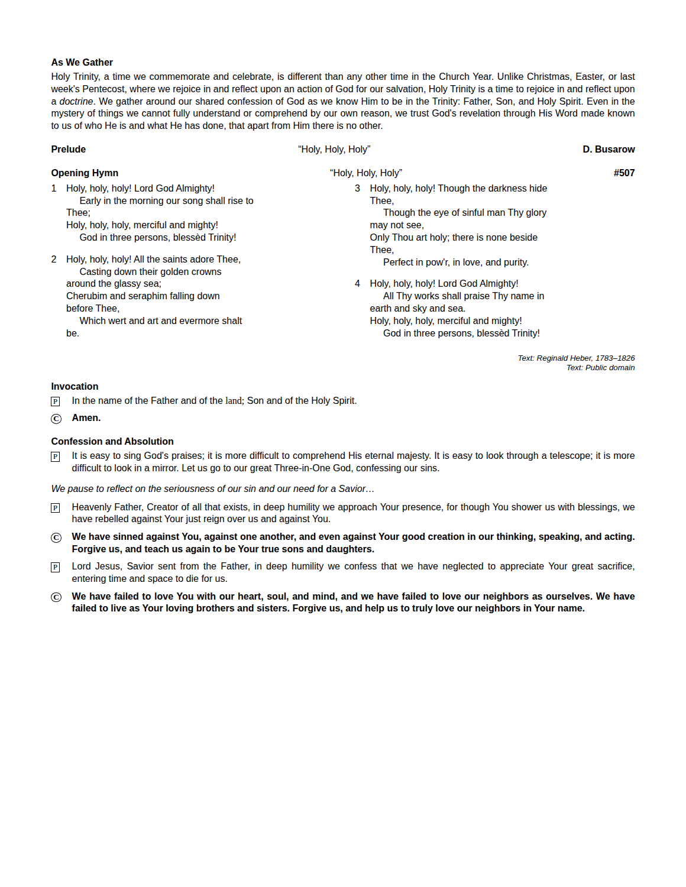As We Gather
Holy Trinity, a time we commemorate and celebrate, is different than any other time in the Church Year. Unlike Christmas, Easter, or last week's Pentecost, where we rejoice in and reflect upon an action of God for our salvation, Holy Trinity is a time to rejoice in and reflect upon a doctrine. We gather around our shared confession of God as we know Him to be in the Trinity: Father, Son, and Holy Spirit. Even in the mystery of things we cannot fully understand or comprehend by our own reason, we trust God's revelation through His Word made known to us of who He is and what He has done, that apart from Him there is no other.
Prelude “Holy, Holy, Holy” D. Busarow
Opening Hymn “Holy, Holy, Holy” #507
1
Holy, holy, holy! Lord God Almighty!
Early in the morning our song shall rise to
Thee;
Holy, holy, holy, merciful and mighty!
God in three persons, blessèd Trinity!
2
Holy, holy, holy! All the saints adore Thee,
Casting down their golden crowns
around the glassy sea;
Cherubim and seraphim falling down
before Thee,
Which wert and art and evermore shalt
be.
3
Holy, holy, holy! Though the darkness hide
Thee,
Though the eye of sinful man Thy glory
may not see,
Only Thou art holy; there is none beside
Thee,
Perfect in pow'r, in love, and purity.
4
Holy, holy, holy! Lord God Almighty!
All Thy works shall praise Thy name in
earth and sky and sea.
Holy, holy, holy, merciful and mighty!
God in three persons, blessèd Trinity!
Text: Reginald Heber, 1783–1826
Text: Public domain
Invocation
P
In the name of the Father and of the land; Son and of the Holy Spirit.
C
Amen.
Confession and Absolution
P
It is easy to sing God's praises; it is more difficult to comprehend His eternal majesty. It is easy to look through a telescope; it is more difficult to look in a mirror. Let us go to our great Three-in-One God, confessing our sins.
We pause to reflect on the seriousness of our sin and our need for a Savior…
P
Heavenly Father, Creator of all that exists, in deep humility we approach Your presence, for though You shower us with blessings, we have rebelled against Your just reign over us and against You.
C
We have sinned against You, against one another, and even against Your good creation in our thinking, speaking, and acting. Forgive us, and teach us again to be Your true sons and daughters.
P
Lord Jesus, Savior sent from the Father, in deep humility we confess that we have neglected to appreciate Your great sacrifice, entering time and space to die for us.
C
We have failed to love You with our heart, soul, and mind, and we have failed to love our neighbors as ourselves. We have failed to live as Your loving brothers and sisters. Forgive us, and help us to truly love our neighbors in Your name.